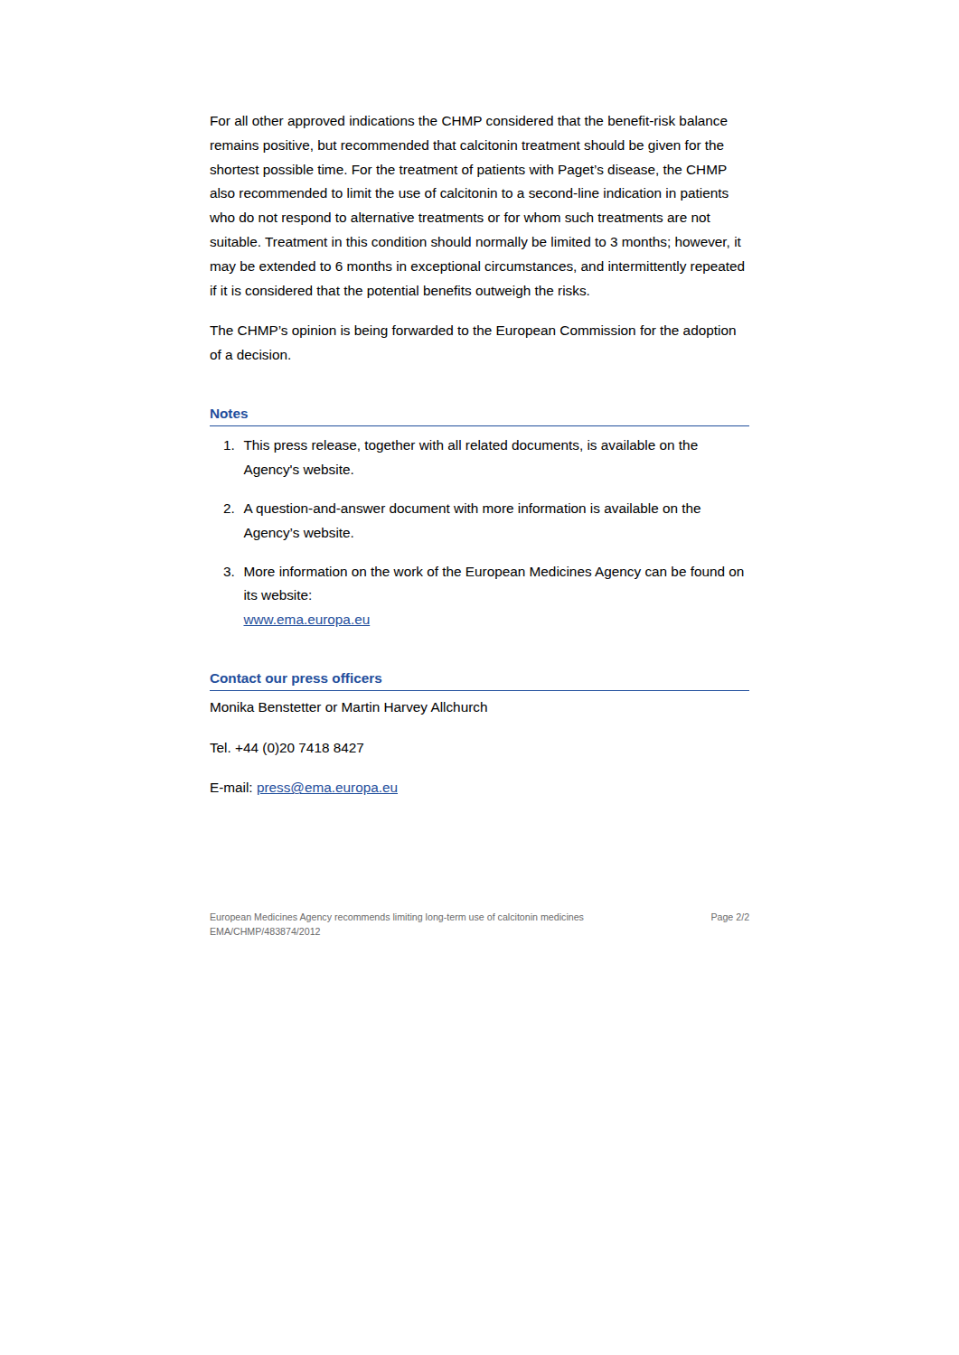For all other approved indications the CHMP considered that the benefit-risk balance remains positive, but recommended that calcitonin treatment should be given for the shortest possible time. For the treatment of patients with Paget’s disease, the CHMP also recommended to limit the use of calcitonin to a second-line indication in patients who do not respond to alternative treatments or for whom such treatments are not suitable. Treatment in this condition should normally be limited to 3 months; however, it may be extended to 6 months in exceptional circumstances, and intermittently repeated if it is considered that the potential benefits outweigh the risks.
The CHMP’s opinion is being forwarded to the European Commission for the adoption of a decision.
Notes
This press release, together with all related documents, is available on the Agency's website.
A question-and-answer document with more information is available on the Agency’s website.
More information on the work of the European Medicines Agency can be found on its website:
www.ema.europa.eu
Contact our press officers
Monika Benstetter or Martin Harvey Allchurch
Tel. +44 (0)20 7418 8427
E-mail: press@ema.europa.eu
European Medicines Agency recommends limiting long-term use of calcitonin medicines
EMA/CHMP/483874/2012
Page 2/2